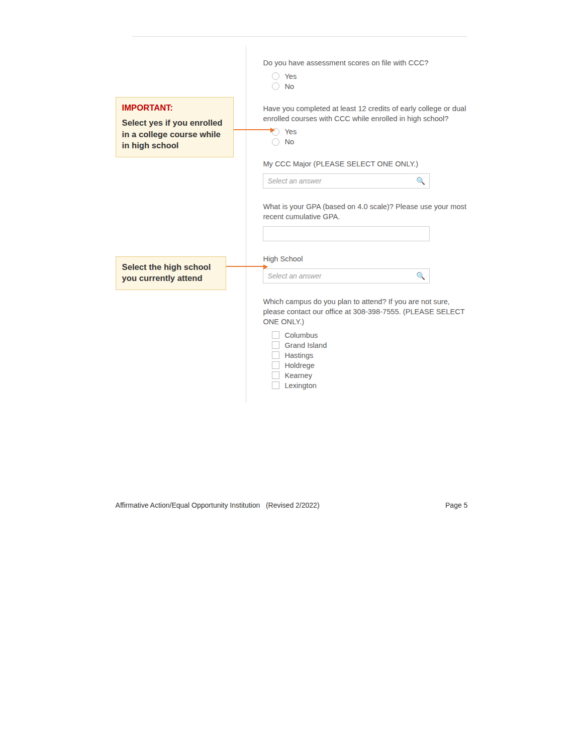IMPORTANT:
Select yes if you enrolled in a college course while in high school
Select the high school you currently attend
Do you have assessment scores on file with CCC?
Yes
No
Have you completed at least 12 credits of early college or dual enrolled courses with CCC while enrolled in high school?
Yes
No
My CCC Major (PLEASE SELECT ONE ONLY.)
Select an answer 🔍
What is your GPA (based on 4.0 scale)? Please use your most recent cumulative GPA.
High School
Select an answer 🔍
Which campus do you plan to attend? If you are not sure, please contact our office at 308-398-7555. (PLEASE SELECT ONE ONLY.)
Columbus
Grand Island
Hastings
Holdrege
Kearney
Lexington
Affirmative Action/Equal Opportunity Institution (Revised 2/2022)
Page 5